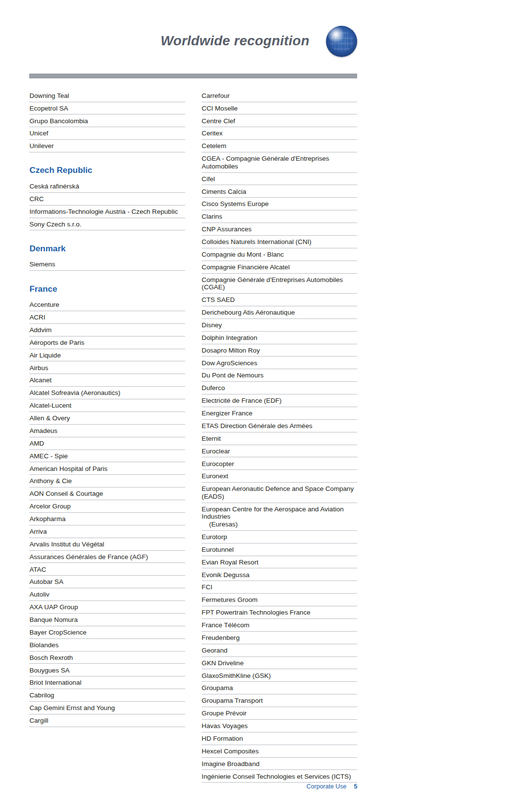Worldwide recognition
Downing Teal
Ecopetrol SA
Grupo Bancolombia
Unicef
Unilever
Czech Republic
Ceská rafinérská
CRC
Informations-Technologie Austria - Czech Republic
Sony Czech s.r.o.
Denmark
Siemens
France
Accenture
ACRI
Addvim
Aéroports de Paris
Air Liquide
Airbus
Alcanet
Alcatel Sofreavia (Aeronautics)
Alcatel-Lucent
Allen & Overy
Amadeus
AMD
AMEC - Spie
American Hospital of Paris
Anthony & Cie
AON Conseil & Courtage
Arcelor Group
Arkopharma
Arriva
Arvalis Institut du Végétal
Assurances Générales de France (AGF)
ATAC
Autobar SA
Autoliv
AXA UAP Group
Banque Nomura
Bayer CropScience
Biolandes
Bosch Rexroth
Bouygues SA
Briot International
Cabrilog
Cap Gemini Ernst and Young
Cargill
Carrefour
CCI Moselle
Centre Clef
Ceritex
Cetelem
CGEA - Compagnie Générale d'Entreprises Automobiles
Cifel
Ciments Calcia
Cisco Systems Europe
Clarins
CNP Assurances
Colloides Naturels International (CNI)
Compagnie du Mont - Blanc
Compagnie Financière Alcatel
Compagnie Générale d'Entreprises Automobiles (CGAE)
CTS SAED
Derichebourg Atis Aéronautique
Disney
Dolphin Integration
Dosapro Milton Roy
Dow AgroSciences
Du Pont de Nemours
Duferco
Electricité de France (EDF)
Energizer France
ETAS Direction Générale des Armées
Eternit
Euroclear
Eurocopter
Euronext
European Aeronautic Defence and Space Company (EADS)
European Centre for the Aerospace and Aviation Industries(Euresas)
Eurotorp
Eurotunnel
Evian Royal Resort
Evonik Degussa
FCI
Fermetures Groom
FPT Powertrain Technologies France
France Télécom
Freudenberg
Georand
GKN Driveline
GlaxoSmithKline (GSK)
Groupama
Groupama Transport
Groupe Prévoir
Havas Voyages
HD Formation
Hexcel Composites
Imagine Broadband
Ingénierie Conseil Technologies et Services (ICTS)
Corporate Use 5